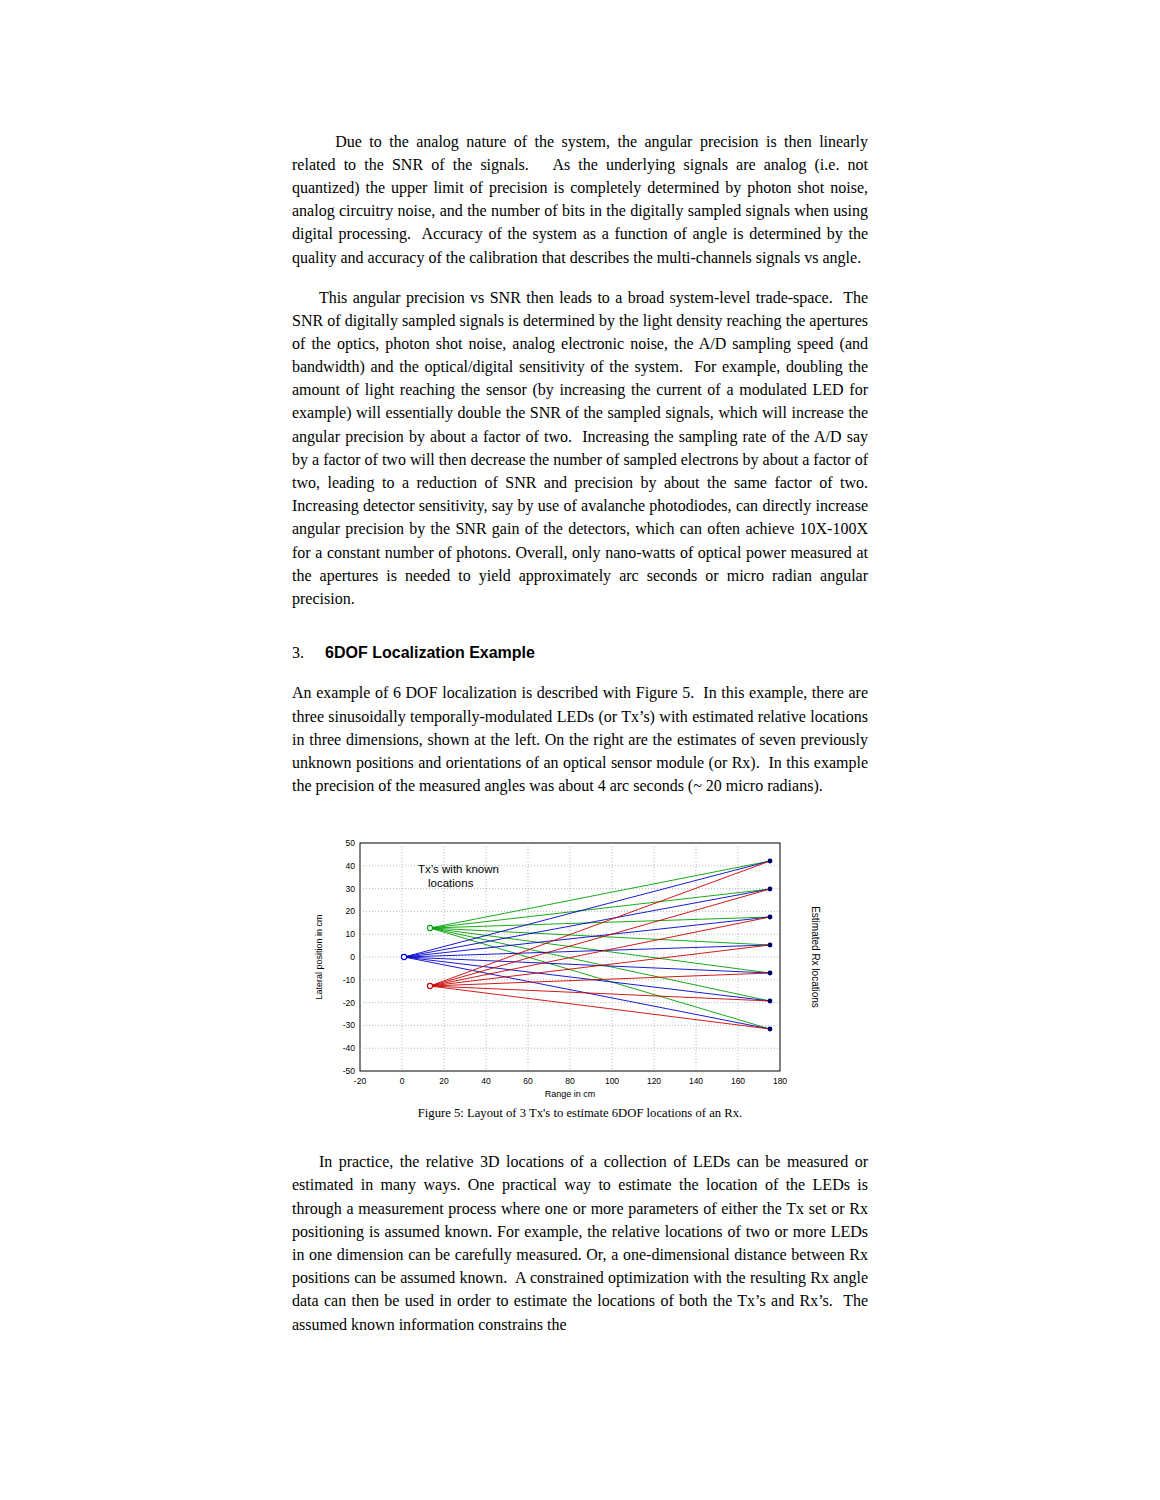Due to the analog nature of the system, the angular precision is then linearly related to the SNR of the signals. As the underlying signals are analog (i.e. not quantized) the upper limit of precision is completely determined by photon shot noise, analog circuitry noise, and the number of bits in the digitally sampled signals when using digital processing. Accuracy of the system as a function of angle is determined by the quality and accuracy of the calibration that describes the multi-channels signals vs angle.
This angular precision vs SNR then leads to a broad system-level trade-space. The SNR of digitally sampled signals is determined by the light density reaching the apertures of the optics, photon shot noise, analog electronic noise, the A/D sampling speed (and bandwidth) and the optical/digital sensitivity of the system. For example, doubling the amount of light reaching the sensor (by increasing the current of a modulated LED for example) will essentially double the SNR of the sampled signals, which will increase the angular precision by about a factor of two. Increasing the sampling rate of the A/D say by a factor of two will then decrease the number of sampled electrons by about a factor of two, leading to a reduction of SNR and precision by about the same factor of two. Increasing detector sensitivity, say by use of avalanche photodiodes, can directly increase angular precision by the SNR gain of the detectors, which can often achieve 10X-100X for a constant number of photons. Overall, only nano-watts of optical power measured at the apertures is needed to yield approximately arc seconds or micro radian angular precision.
3. 6DOF Localization Example
An example of 6 DOF localization is described with Figure 5. In this example, there are three sinusoidally temporally-modulated LEDs (or Tx’s) with estimated relative locations in three dimensions, shown at the left. On the right are the estimates of seven previously unknown positions and orientations of an optical sensor module (or Rx). In this example the precision of the measured angles was about 4 arc seconds (~ 20 micro radians).
50 40 30 20 10 0 -10 -20 -30 -40 -50 -20 0 20 40 60 80 100 120 140 160 180 Range in cm Lateral position in cm Estimated Rx locations Tx’s with known locations
Figure 5: Layout of 3 Tx's to estimate 6DOF locations of an Rx.
In practice, the relative 3D locations of a collection of LEDs can be measured or estimated in many ways. One practical way to estimate the location of the LEDs is through a measurement process where one or more parameters of either the Tx set or Rx positioning is assumed known. For example, the relative locations of two or more LEDs in one dimension can be carefully measured. Or, a one-dimensional distance between Rx positions can be assumed known. A constrained optimization with the resulting Rx angle data can then be used in order to estimate the locations of both the Tx’s and Rx’s. The assumed known information constrains the